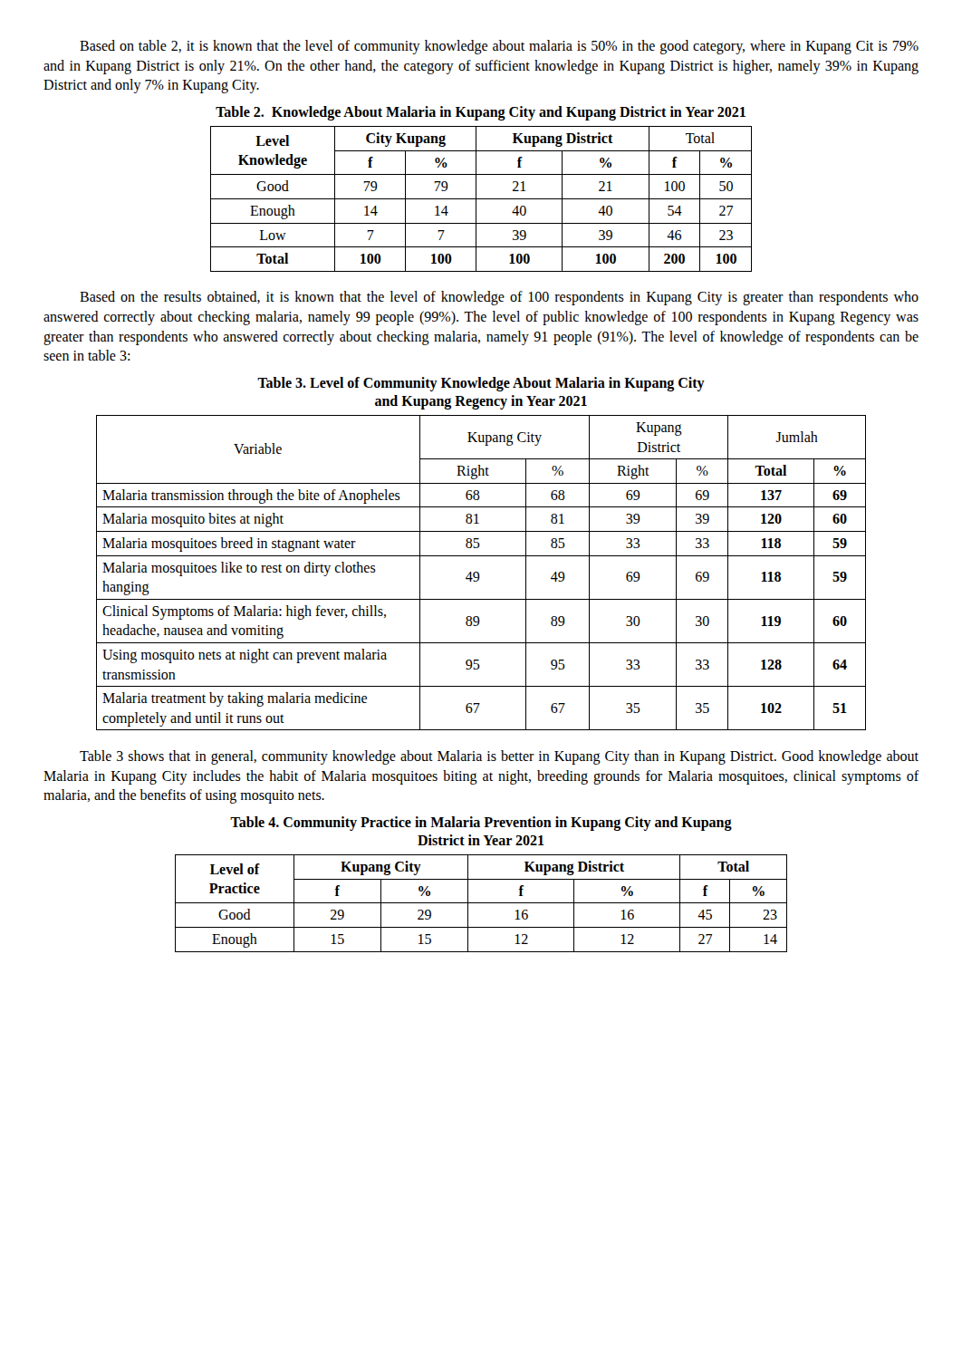Based on table 2, it is known that the level of community knowledge about malaria is 50% in the good category, where in Kupang Cit is 79% and in Kupang District is only 21%. On the other hand, the category of sufficient knowledge in Kupang District is higher, namely 39% in Kupang District and only 7% in Kupang City.
Table 2. Knowledge About Malaria in Kupang City and Kupang District in Year 2021
| Level Knowledge | City Kupang | Kupang District | Total |
| --- | --- | --- | --- |
| f | % | f | % | f | % |
| Good | 79 | 79 | 21 | 21 | 100 | 50 |
| Enough | 14 | 14 | 40 | 40 | 54 | 27 |
| Low | 7 | 7 | 39 | 39 | 46 | 23 |
| Total | 100 | 100 | 100 | 100 | 200 | 100 |
Based on the results obtained, it is known that the level of knowledge of 100 respondents in Kupang City is greater than respondents who answered correctly about checking malaria, namely 99 people (99%). The level of public knowledge of 100 respondents in Kupang Regency was greater than respondents who answered correctly about checking malaria, namely 91 people (91%). The level of knowledge of respondents can be seen in table 3:
Table 3. Level of Community Knowledge About Malaria in Kupang City
and Kupang Regency in Year 2021
| Variable | Kupang City | Kupang District | Jumlah |
| --- | --- | --- | --- |
| Right | % | Right | % | Total | % |
| Malaria transmission through the bite of Anopheles | 68 | 68 | 69 | 69 | 137 | 69 |
| Malaria mosquito bites at night | 81 | 81 | 39 | 39 | 120 | 60 |
| Malaria mosquitoes breed in stagnant water | 85 | 85 | 33 | 33 | 118 | 59 |
| Malaria mosquitoes like to rest on dirty clothes hanging | 49 | 49 | 69 | 69 | 118 | 59 |
| Clinical Symptoms of Malaria: high fever, chills, headache, nausea and vomiting | 89 | 89 | 30 | 30 | 119 | 60 |
| Using mosquito nets at night can prevent malaria transmission | 95 | 95 | 33 | 33 | 128 | 64 |
| Malaria treatment by taking malaria medicine completely and until it runs out | 67 | 67 | 35 | 35 | 102 | 51 |
Table 3 shows that in general, community knowledge about Malaria is better in Kupang City than in Kupang District. Good knowledge about Malaria in Kupang City includes the habit of Malaria mosquitoes biting at night, breeding grounds for Malaria mosquitoes, clinical symptoms of malaria, and the benefits of using mosquito nets.
Table 4. Community Practice in Malaria Prevention in Kupang City and Kupang
District in Year 2021
| Level of Practice | Kupang City | Kupang District | Total |
| --- | --- | --- | --- |
| f | % | f | % | f | % |
| Good | 29 | 29 | 16 | 16 | 45 | 23 |
| Enough | 15 | 15 | 12 | 12 | 27 | 14 |